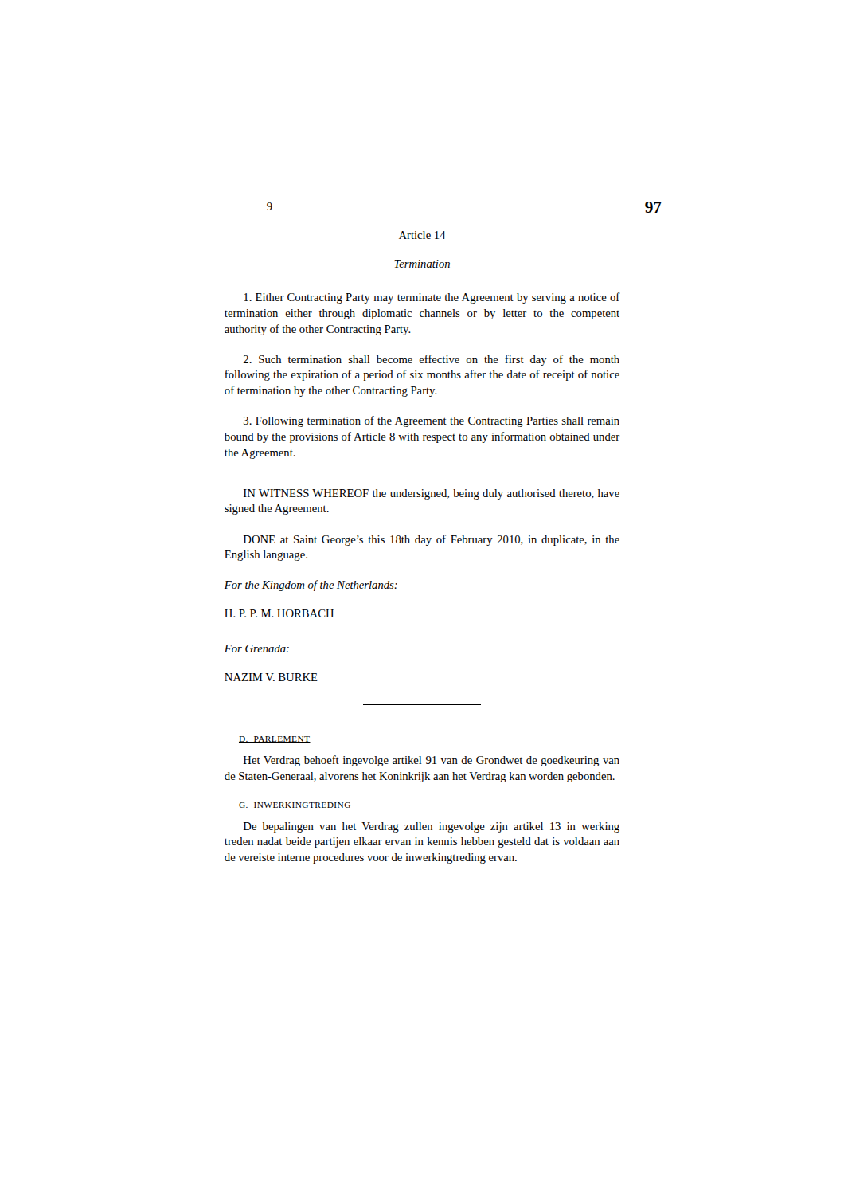9 97
Article 14
Termination
1. Either Contracting Party may terminate the Agreement by serving a notice of termination either through diplomatic channels or by letter to the competent authority of the other Contracting Party.
2. Such termination shall become effective on the first day of the month following the expiration of a period of six months after the date of receipt of notice of termination by the other Contracting Party.
3. Following termination of the Agreement the Contracting Parties shall remain bound by the provisions of Article 8 with respect to any information obtained under the Agreement.
IN WITNESS WHEREOF the undersigned, being duly authorised thereto, have signed the Agreement.
DONE at Saint George’s this 18th day of February 2010, in duplicate, in the English language.
For the Kingdom of the Netherlands:
H. P. P. M. HORBACH
For Grenada:
NAZIM V. BURKE
D. PARLEMENT
Het Verdrag behoeft ingevolge artikel 91 van de Grondwet de goedkeuring van de Staten-Generaal, alvorens het Koninkrijk aan het Verdrag kan worden gebonden.
G. INWERKINGTREDING
De bepalingen van het Verdrag zullen ingevolge zijn artikel 13 in werking treden nadat beide partijen elkaar ervan in kennis hebben gesteld dat is voldaan aan de vereiste interne procedures voor de inwerkingtreding ervan.